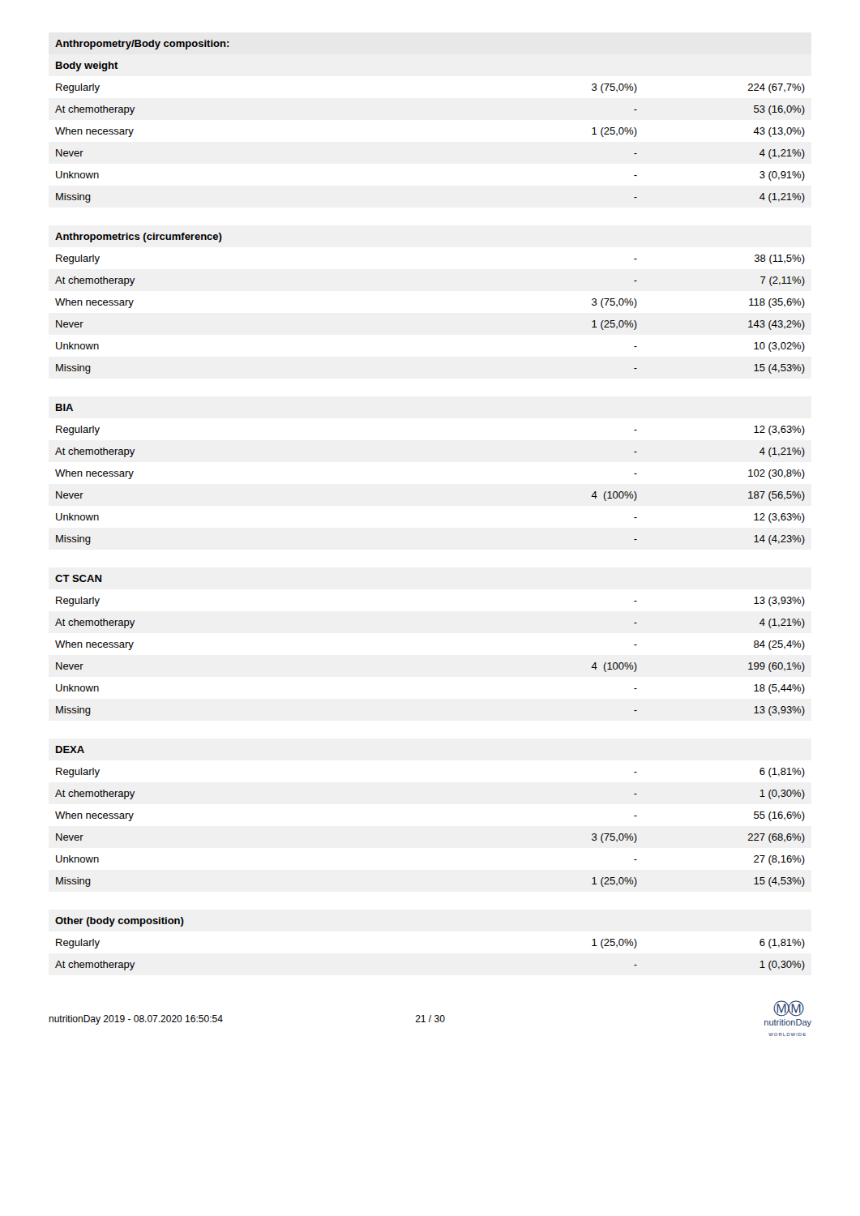| Anthropometry/Body composition: | | |
| Body weight | | |
| Regularly | 3 (75,0%) | 224 (67,7%) |
| At chemotherapy | - | 53 (16,0%) |
| When necessary | 1 (25,0%) | 43 (13,0%) |
| Never | - | 4 (1,21%) |
| Unknown | - | 3 (0,91%) |
| Missing | - | 4 (1,21%) |
| Anthropometrics (circumference) | | |
| Regularly | - | 38 (11,5%) |
| At chemotherapy | - | 7 (2,11%) |
| When necessary | 3 (75,0%) | 118 (35,6%) |
| Never | 1 (25,0%) | 143 (43,2%) |
| Unknown | - | 10 (3,02%) |
| Missing | - | 15 (4,53%) |
| BIA | | |
| Regularly | - | 12 (3,63%) |
| At chemotherapy | - | 4 (1,21%) |
| When necessary | - | 102 (30,8%) |
| Never | 4 (100%) | 187 (56,5%) |
| Unknown | - | 12 (3,63%) |
| Missing | - | 14 (4,23%) |
| CT SCAN | | |
| Regularly | - | 13 (3,93%) |
| At chemotherapy | - | 4 (1,21%) |
| When necessary | - | 84 (25,4%) |
| Never | 4 (100%) | 199 (60,1%) |
| Unknown | - | 18 (5,44%) |
| Missing | - | 13 (3,93%) |
| DEXA | | |
| Regularly | - | 6 (1,81%) |
| At chemotherapy | - | 1 (0,30%) |
| When necessary | - | 55 (16,6%) |
| Never | 3 (75,0%) | 227 (68,6%) |
| Unknown | - | 27 (8,16%) |
| Missing | 1 (25,0%) | 15 (4,53%) |
| Other (body composition) | | |
| Regularly | 1 (25,0%) | 6 (1,81%) |
| At chemotherapy | - | 1 (0,30%) |
nutritionDay 2019 - 08.07.2020 16:50:54
21 / 30
ⓂⓂ
nutritionDay
WORLDWIDE